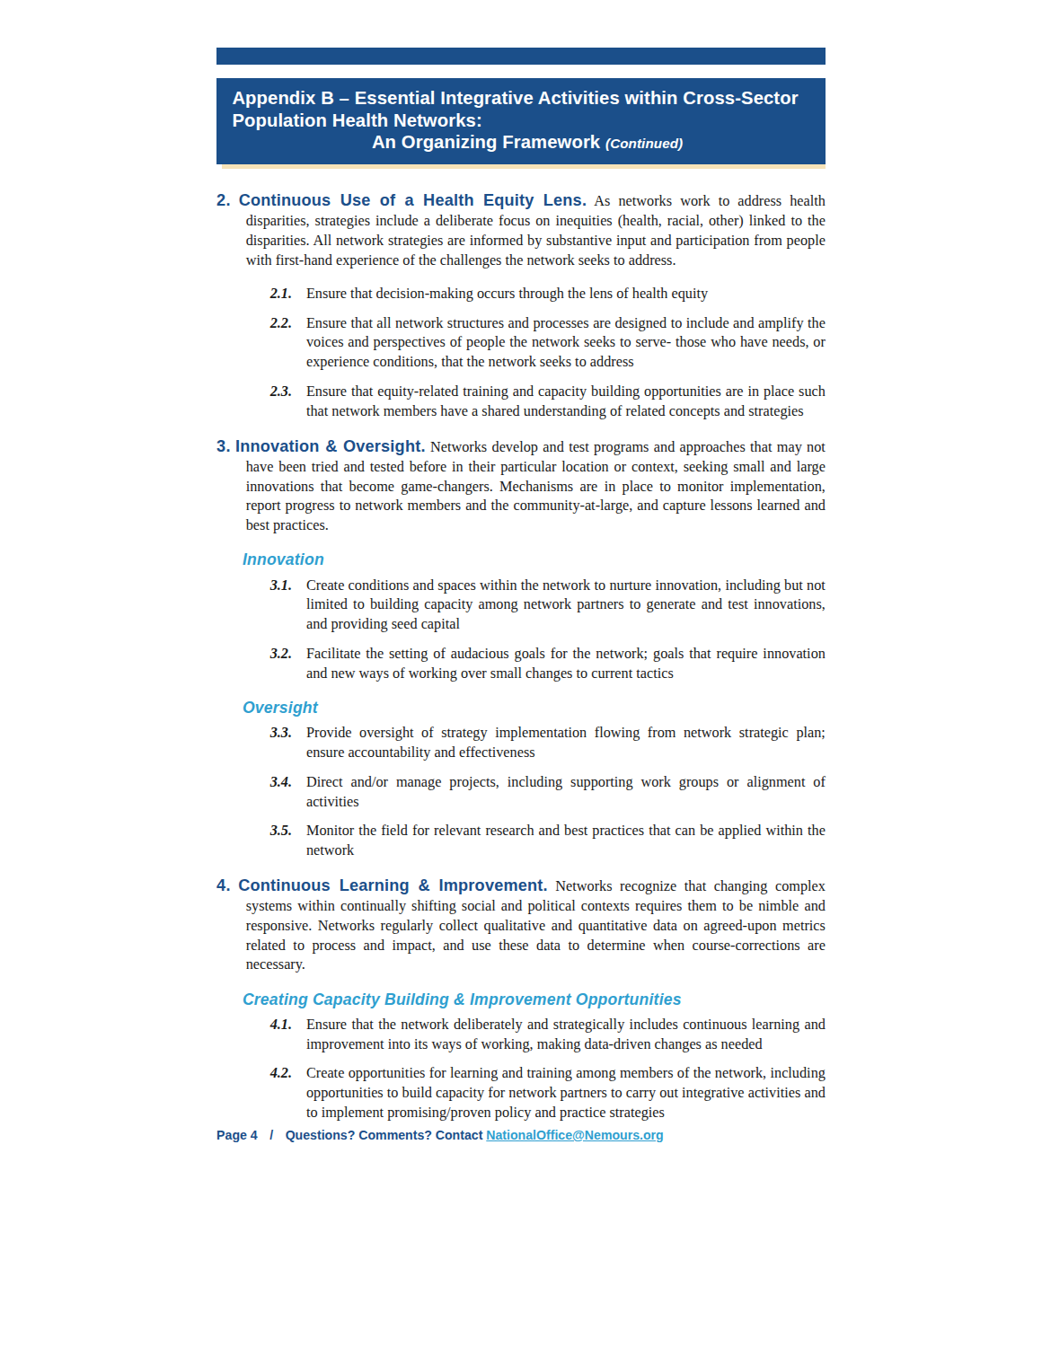Appendix B – Essential Integrative Activities within Cross-Sector Population Health Networks: An Organizing Framework (Continued)
2. Continuous Use of a Health Equity Lens. As networks work to address health disparities, strategies include a deliberate focus on inequities (health, racial, other) linked to the disparities. All network strategies are informed by substantive input and participation from people with first-hand experience of the challenges the network seeks to address.
2.1. Ensure that decision-making occurs through the lens of health equity
2.2. Ensure that all network structures and processes are designed to include and amplify the voices and perspectives of people the network seeks to serve- those who have needs, or experience conditions, that the network seeks to address
2.3. Ensure that equity-related training and capacity building opportunities are in place such that network members have a shared understanding of related concepts and strategies
3. Innovation & Oversight. Networks develop and test programs and approaches that may not have been tried and tested before in their particular location or context, seeking small and large innovations that become game-changers. Mechanisms are in place to monitor implementation, report progress to network members and the community-at-large, and capture lessons learned and best practices.
Innovation
3.1. Create conditions and spaces within the network to nurture innovation, including but not limited to building capacity among network partners to generate and test innovations, and providing seed capital
3.2. Facilitate the setting of audacious goals for the network; goals that require innovation and new ways of working over small changes to current tactics
Oversight
3.3. Provide oversight of strategy implementation flowing from network strategic plan; ensure accountability and effectiveness
3.4. Direct and/or manage projects, including supporting work groups or alignment of activities
3.5. Monitor the field for relevant research and best practices that can be applied within the network
4. Continuous Learning & Improvement. Networks recognize that changing complex systems within continually shifting social and political contexts requires them to be nimble and responsive. Networks regularly collect qualitative and quantitative data on agreed-upon metrics related to process and impact, and use these data to determine when course-corrections are necessary.
Creating Capacity Building & Improvement Opportunities
4.1. Ensure that the network deliberately and strategically includes continuous learning and improvement into its ways of working, making data-driven changes as needed
4.2. Create opportunities for learning and training among members of the network, including opportunities to build capacity for network partners to carry out integrative activities and to implement promising/proven policy and practice strategies
Page 4 / Questions? Comments? Contact NationalOffice@Nemours.org